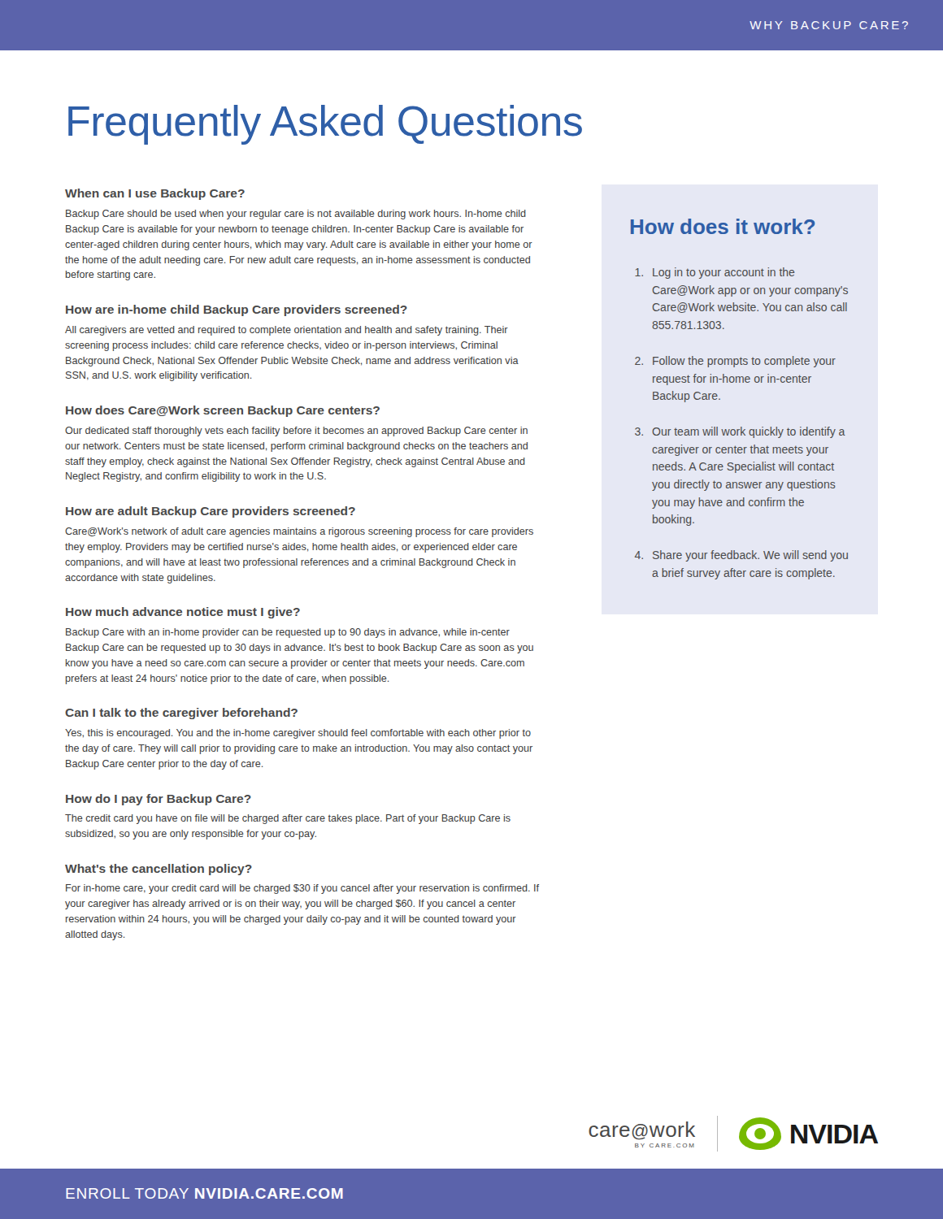WHY BACKUP CARE?
Frequently Asked Questions
When can I use Backup Care?
Backup Care should be used when your regular care is not available during work hours. In-home child Backup Care is available for your newborn to teenage children. In-center Backup Care is available for center-aged children during center hours, which may vary. Adult care is available in either your home or the home of the adult needing care. For new adult care requests, an in-home assessment is conducted before starting care.
How are in-home child Backup Care providers screened?
All caregivers are vetted and required to complete orientation and health and safety training. Their screening process includes: child care reference checks, video or in-person interviews, Criminal Background Check, National Sex Offender Public Website Check, name and address verification via SSN, and U.S. work eligibility verification.
How does Care@Work screen Backup Care centers?
Our dedicated staff thoroughly vets each facility before it becomes an approved Backup Care center in our network. Centers must be state licensed, perform criminal background checks on the teachers and staff they employ, check against the National Sex Offender Registry, check against Central Abuse and Neglect Registry, and confirm eligibility to work in the U.S.
How are adult Backup Care providers screened?
Care@Work's network of adult care agencies maintains a rigorous screening process for care providers they employ. Providers may be certified nurse's aides, home health aides, or experienced elder care companions, and will have at least two professional references and a criminal Background Check in accordance with state guidelines.
How much advance notice must I give?
Backup Care with an in-home provider can be requested up to 90 days in advance, while in-center Backup Care can be requested up to 30 days in advance. It's best to book Backup Care as soon as you know you have a need so care.com can secure a provider or center that meets your needs. Care.com prefers at least 24 hours' notice prior to the date of care, when possible.
Can I talk to the caregiver beforehand?
Yes, this is encouraged. You and the in-home caregiver should feel comfortable with each other prior to the day of care. They will call prior to providing care to make an introduction. You may also contact your Backup Care center prior to the day of care.
How do I pay for Backup Care?
The credit card you have on file will be charged after care takes place. Part of your Backup Care is subsidized, so you are only responsible for your co-pay.
What's the cancellation policy?
For in-home care, your credit card will be charged $30 if you cancel after your reservation is confirmed. If your caregiver has already arrived or is on their way, you will be charged $60. If you cancel a center reservation within 24 hours, you will be charged your daily co-pay and it will be counted toward your allotted days.
How does it work?
Log in to your account in the Care@Work app or on your company's Care@Work website. You can also call 855.781.1303.
Follow the prompts to complete your request for in-home or in-center Backup Care.
Our team will work quickly to identify a caregiver or center that meets your needs. A Care Specialist will contact you directly to answer any questions you may have and confirm the booking.
Share your feedback. We will send you a brief survey after care is complete.
care@work
BY CARE.COM
NVIDIA
ENROLL TODAY NVIDIA.CARE.COM